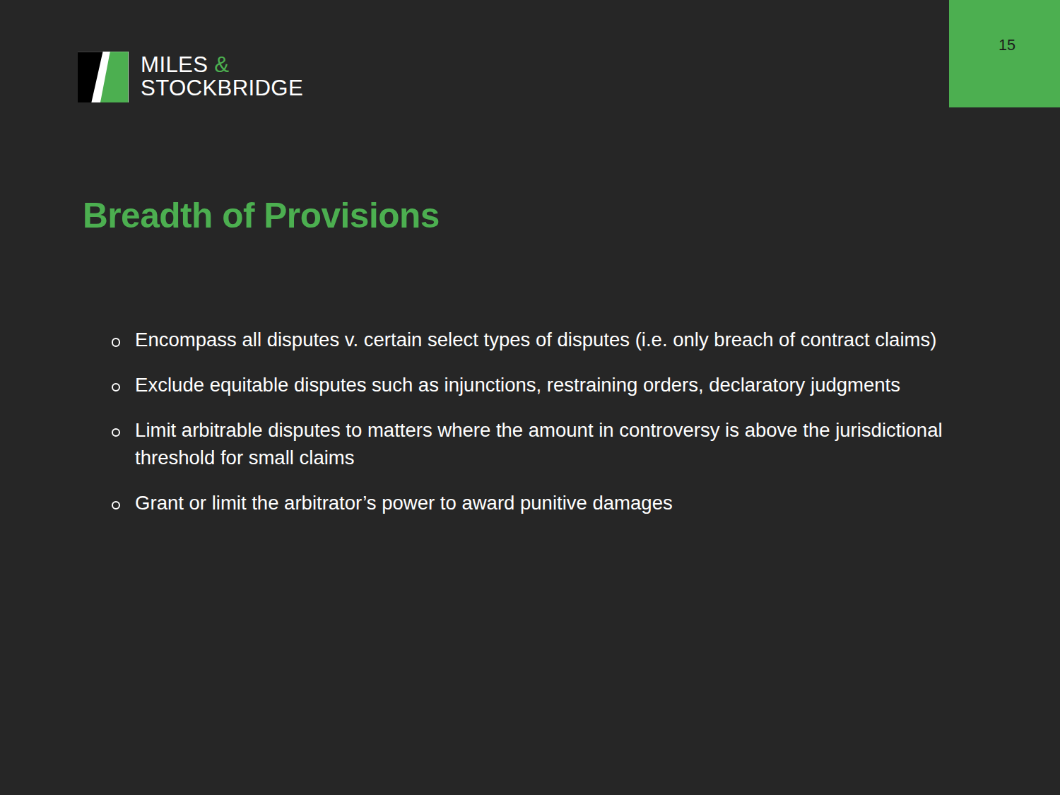15
MILES & STOCKBRIDGE
Breadth of Provisions
Encompass all disputes v. certain select types of disputes (i.e. only breach of contract claims)
Exclude equitable disputes such as injunctions, restraining orders, declaratory judgments
Limit arbitrable disputes to matters where the amount in controversy is above the jurisdictional threshold for small claims
Grant or limit the arbitrator’s power to award punitive damages